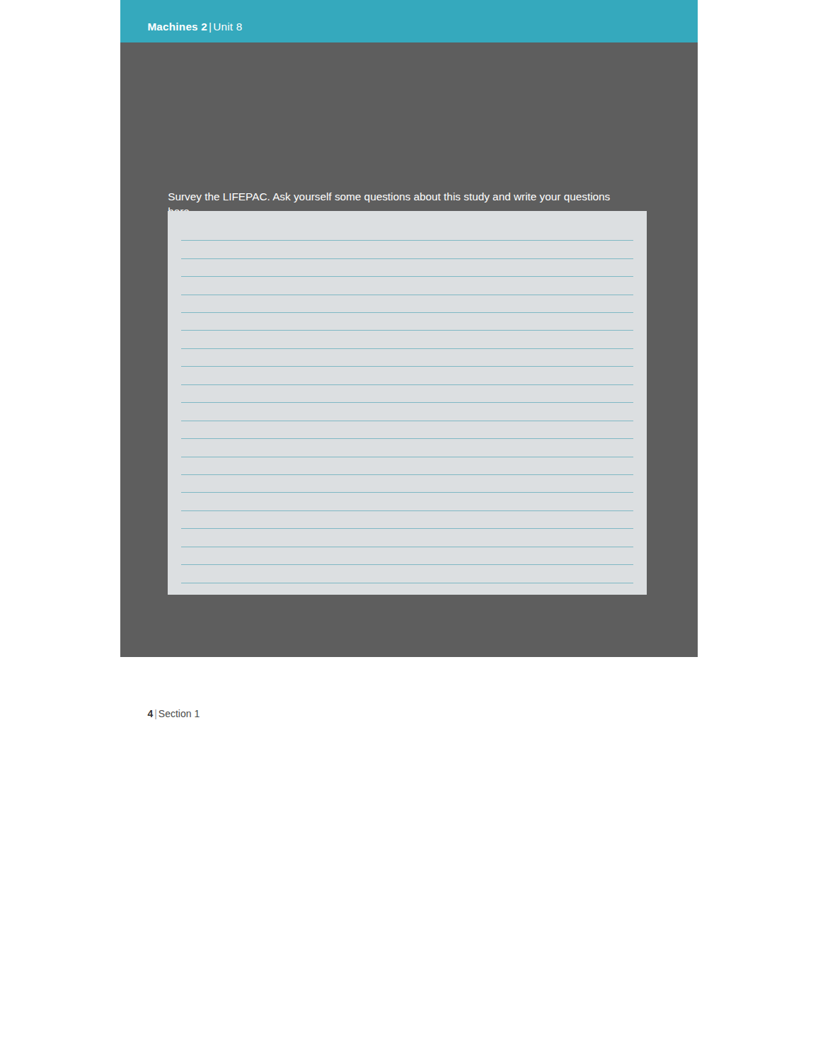Machines 2|Unit 8
Survey the LIFEPAC. Ask yourself some questions about this study and write your questions here.
4|Section 1